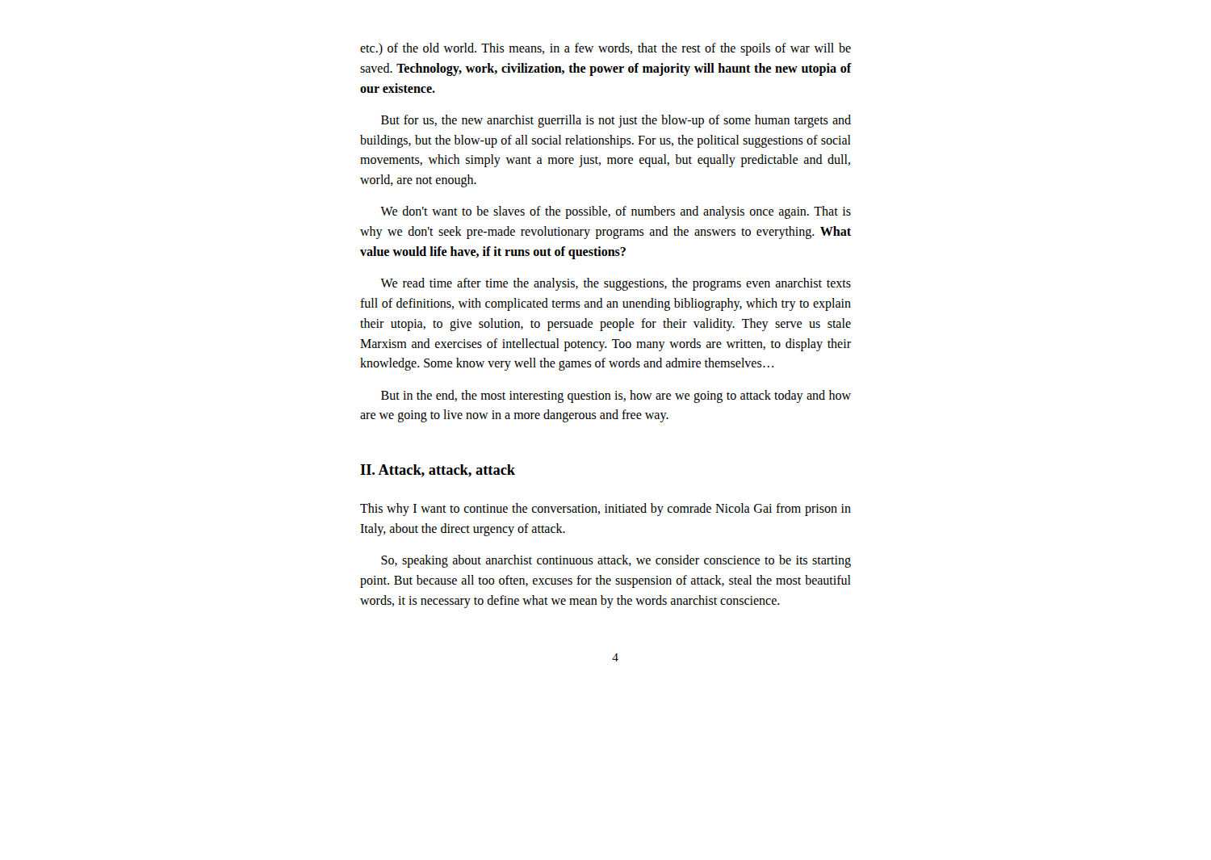etc.) of the old world. This means, in a few words, that the rest of the spoils of war will be saved. Technology, work, civilization, the power of majority will haunt the new utopia of our existence.
But for us, the new anarchist guerrilla is not just the blow-up of some human targets and buildings, but the blow-up of all social relationships. For us, the political suggestions of social movements, which simply want a more just, more equal, but equally predictable and dull, world, are not enough.
We don't want to be slaves of the possible, of numbers and analysis once again. That is why we don't seek pre-made revolutionary programs and the answers to everything. What value would life have, if it runs out of questions?
We read time after time the analysis, the suggestions, the programs even anarchist texts full of definitions, with complicated terms and an unending bibliography, which try to explain their utopia, to give solution, to persuade people for their validity. They serve us stale Marxism and exercises of intellectual potency. Too many words are written, to display their knowledge. Some know very well the games of words and admire themselves…
But in the end, the most interesting question is, how are we going to attack today and how are we going to live now in a more dangerous and free way.
II. Attack, attack, attack
This why I want to continue the conversation, initiated by comrade Nicola Gai from prison in Italy, about the direct urgency of attack.
So, speaking about anarchist continuous attack, we consider conscience to be its starting point. But because all too often, excuses for the suspension of attack, steal the most beautiful words, it is necessary to define what we mean by the words anarchist conscience.
4